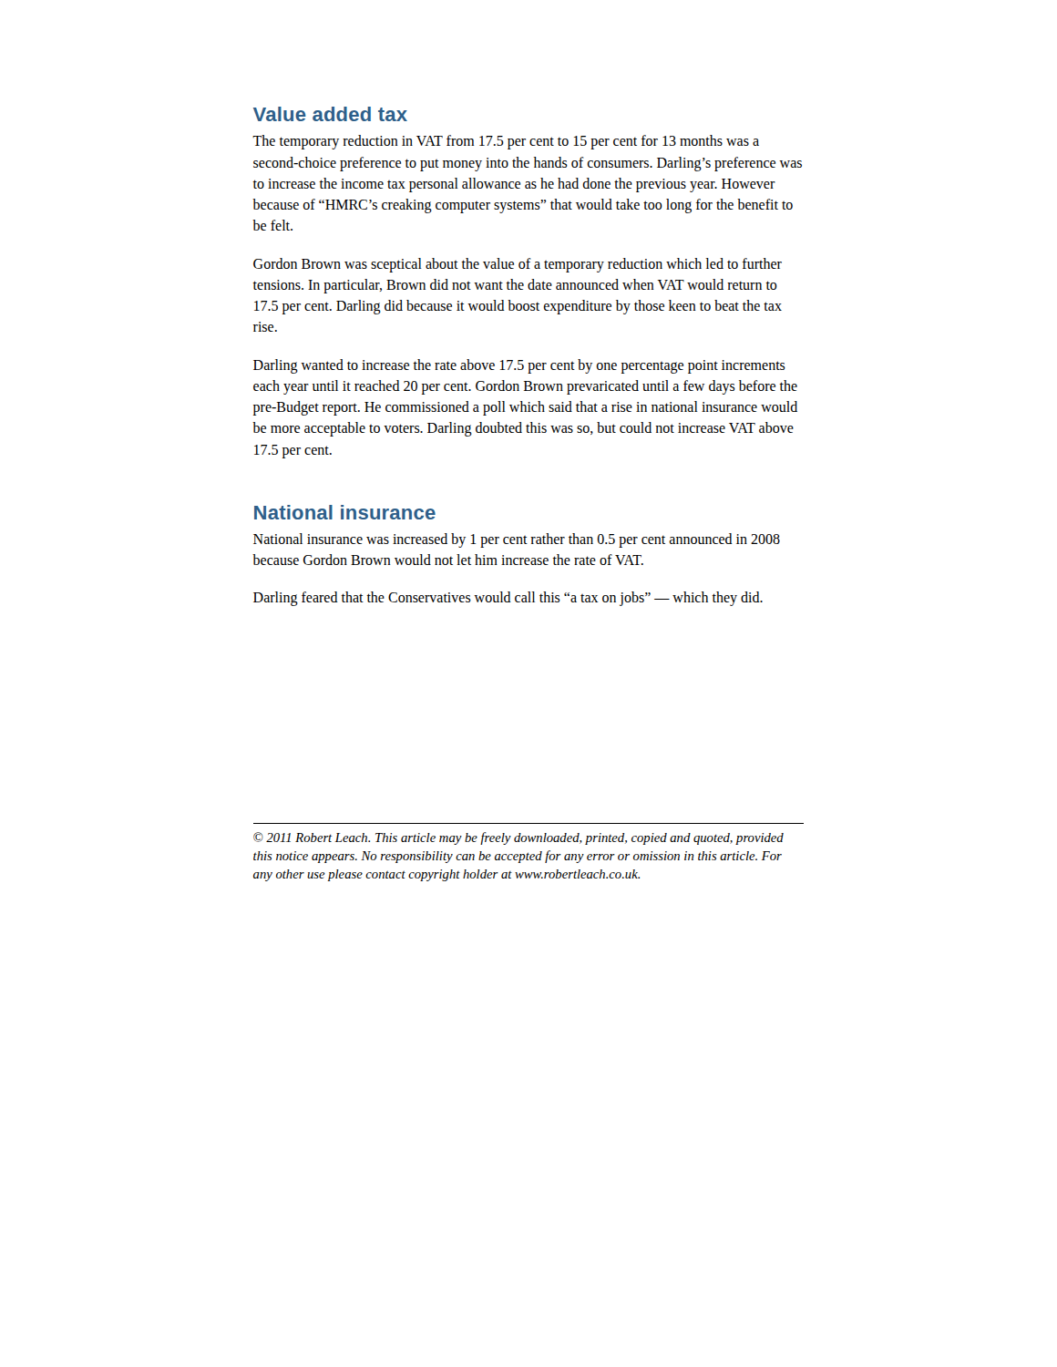Value added tax
The temporary reduction in VAT from 17.5 per cent to 15 per cent for 13 months was a second-choice preference to put money into the hands of consumers. Darling’s preference was to increase the income tax personal allowance as he had done the previous year. However because of “HMRC’s creaking computer systems” that would take too long for the benefit to be felt.
Gordon Brown was sceptical about the value of a temporary reduction which led to further tensions. In particular, Brown did not want the date announced when VAT would return to 17.5 per cent. Darling did because it would boost expenditure by those keen to beat the tax rise.
Darling wanted to increase the rate above 17.5 per cent by one percentage point increments each year until it reached 20 per cent. Gordon Brown prevaricated until a few days before the pre-Budget report. He commissioned a poll which said that a rise in national insurance would be more acceptable to voters. Darling doubted this was so, but could not increase VAT above 17.5 per cent.
National insurance
National insurance was increased by 1 per cent rather than 0.5 per cent announced in 2008 because Gordon Brown would not let him increase the rate of VAT.
Darling feared that the Conservatives would call this “a tax on jobs” — which they did.
© 2011 Robert Leach. This article may be freely downloaded, printed, copied and quoted, provided this notice appears. No responsibility can be accepted for any error or omission in this article. For any other use please contact copyright holder at www.robertleach.co.uk.